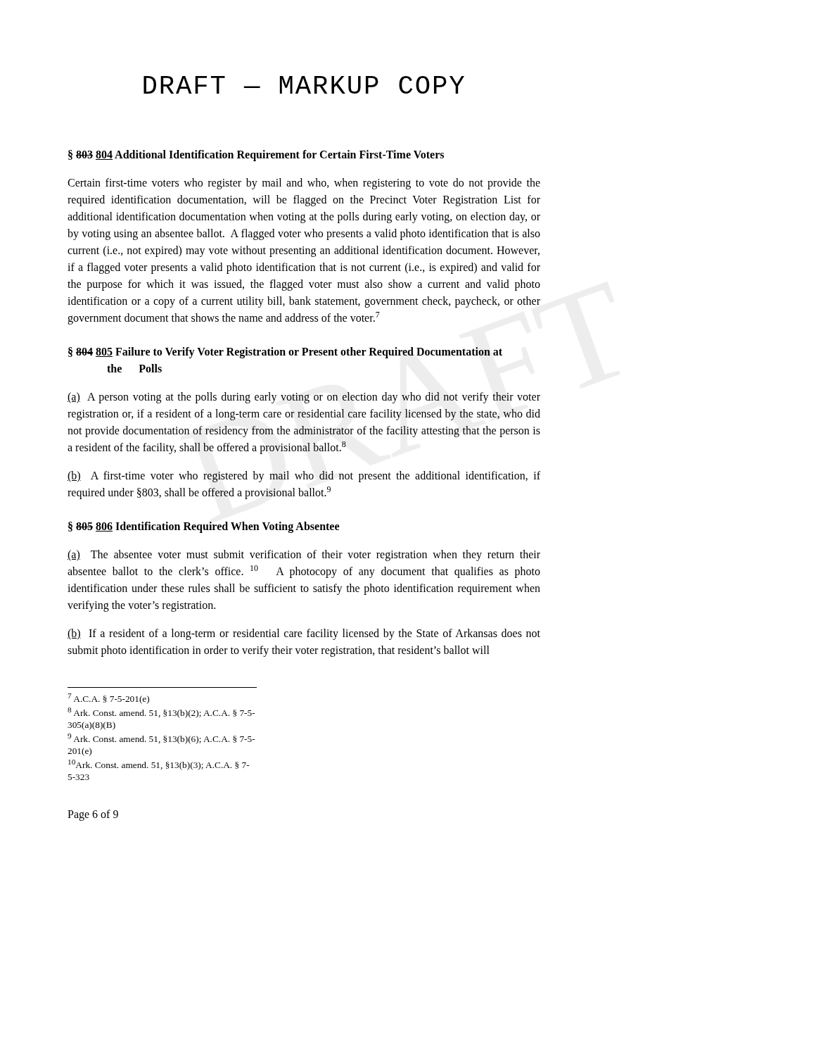DRAFT
DRAFT — MARKUP COPY
§ 803 804 Additional Identification Requirement for Certain First-Time Voters
Certain first-time voters who register by mail and who, when registering to vote do not provide the required identification documentation, will be flagged on the Precinct Voter Registration List for additional identification documentation when voting at the polls during early voting, on election day, or by voting using an absentee ballot. A flagged voter who presents a valid photo identification that is also current (i.e., not expired) may vote without presenting an additional identification document. However, if a flagged voter presents a valid photo identification that is not current (i.e., is expired) and valid for the purpose for which it was issued, the flagged voter must also show a current and valid photo identification or a copy of a current utility bill, bank statement, government check, paycheck, or other government document that shows the name and address of the voter.7
§ 804 805 Failure to Verify Voter Registration or Present other Required Documentation at the Polls
(a) A person voting at the polls during early voting or on election day who did not verify their voter registration or, if a resident of a long-term care or residential care facility licensed by the state, who did not provide documentation of residency from the administrator of the facility attesting that the person is a resident of the facility, shall be offered a provisional ballot.8
(b) A first-time voter who registered by mail who did not present the additional identification, if required under §803, shall be offered a provisional ballot.9
§ 805 806 Identification Required When Voting Absentee
(a) The absentee voter must submit verification of their voter registration when they return their absentee ballot to the clerk’s office. 10 A photocopy of any document that qualifies as photo identification under these rules shall be sufficient to satisfy the photo identification requirement when verifying the voter’s registration.
(b) If a resident of a long-term or residential care facility licensed by the State of Arkansas does not submit photo identification in order to verify their voter registration, that resident’s ballot will
7 A.C.A. § 7-5-201(e)
8 Ark. Const. amend. 51, §13(b)(2); A.C.A. § 7-5-305(a)(8)(B)
9 Ark. Const. amend. 51, §13(b)(6); A.C.A. § 7-5-201(e)
10Ark. Const. amend. 51, §13(b)(3); A.C.A. § 7-5-323
Page 6 of 9